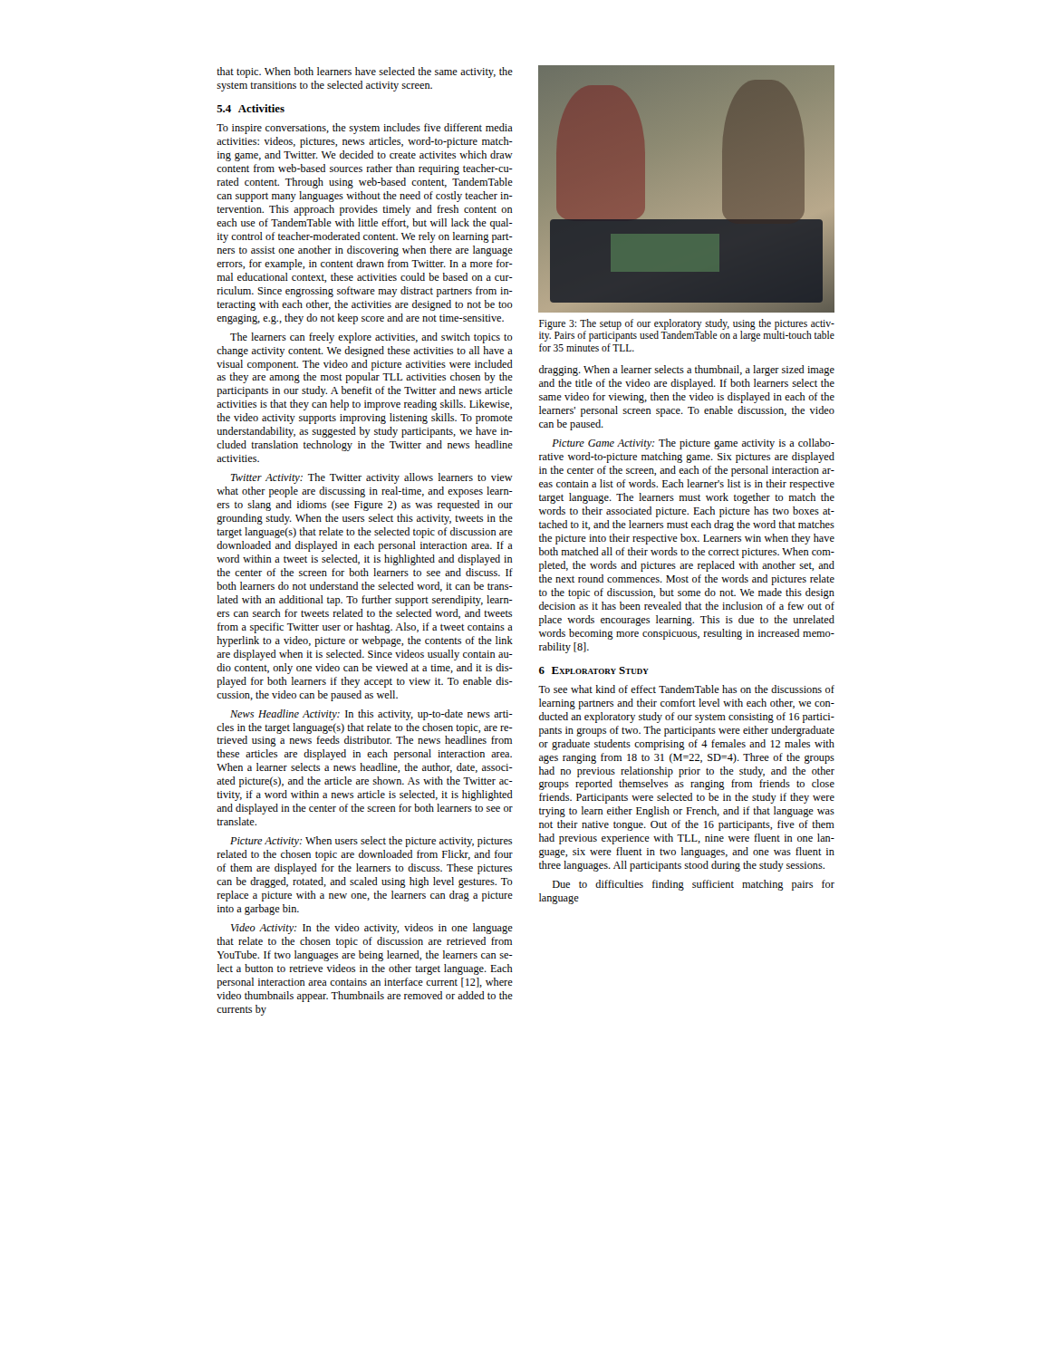that topic. When both learners have selected the same activity, the system transitions to the selected activity screen.
5.4 Activities
To inspire conversations, the system includes five different media activities: videos, pictures, news articles, word-to-picture matching game, and Twitter. We decided to create activites which draw content from web-based sources rather than requiring teacher-curated content. Through using web-based content, TandemTable can support many languages without the need of costly teacher intervention. This approach provides timely and fresh content on each use of TandemTable with little effort, but will lack the quality control of teacher-moderated content. We rely on learning partners to assist one another in discovering when there are language errors, for example, in content drawn from Twitter. In a more formal educational context, these activities could be based on a curriculum. Since engrossing software may distract partners from interacting with each other, the activities are designed to not be too engaging, e.g., they do not keep score and are not time-sensitive.
The learners can freely explore activities, and switch topics to change activity content. We designed these activities to all have a visual component. The video and picture activities were included as they are among the most popular TLL activities chosen by the participants in our study. A benefit of the Twitter and news article activities is that they can help to improve reading skills. Likewise, the video activity supports improving listening skills. To promote understandability, as suggested by study participants, we have included translation technology in the Twitter and news headline activities.
Twitter Activity: The Twitter activity allows learners to view what other people are discussing in real-time, and exposes learners to slang and idioms (see Figure 2) as was requested in our grounding study. When the users select this activity, tweets in the target language(s) that relate to the selected topic of discussion are downloaded and displayed in each personal interaction area. If a word within a tweet is selected, it is highlighted and displayed in the center of the screen for both learners to see and discuss. If both learners do not understand the selected word, it can be translated with an additional tap. To further support serendipity, learners can search for tweets related to the selected word, and tweets from a specific Twitter user or hashtag. Also, if a tweet contains a hyperlink to a video, picture or webpage, the contents of the link are displayed when it is selected. Since videos usually contain audio content, only one video can be viewed at a time, and it is displayed for both learners if they accept to view it. To enable discussion, the video can be paused as well.
News Headline Activity: In this activity, up-to-date news articles in the target language(s) that relate to the chosen topic, are retrieved using a news feeds distributor. The news headlines from these articles are displayed in each personal interaction area. When a learner selects a news headline, the author, date, associated picture(s), and the article are shown. As with the Twitter activity, if a word within a news article is selected, it is highlighted and displayed in the center of the screen for both learners to see or translate.
Picture Activity: When users select the picture activity, pictures related to the chosen topic are downloaded from Flickr, and four of them are displayed for the learners to discuss. These pictures can be dragged, rotated, and scaled using high level gestures. To replace a picture with a new one, the learners can drag a picture into a garbage bin.
Video Activity: In the video activity, videos in one language that relate to the chosen topic of discussion are retrieved from YouTube. If two languages are being learned, the learners can select a button to retrieve videos in the other target language. Each personal interaction area contains an interface current [12], where video thumbnails appear. Thumbnails are removed or added to the currents by
Figure 3: The setup of our exploratory study, using the pictures activity. Pairs of participants used TandemTable on a large multi-touch table for 35 minutes of TLL.
dragging. When a learner selects a thumbnail, a larger sized image and the title of the video are displayed. If both learners select the same video for viewing, then the video is displayed in each of the learners' personal screen space. To enable discussion, the video can be paused.
Picture Game Activity: The picture game activity is a collaborative word-to-picture matching game. Six pictures are displayed in the center of the screen, and each of the personal interaction areas contain a list of words. Each learner's list is in their respective target language. The learners must work together to match the words to their associated picture. Each picture has two boxes attached to it, and the learners must each drag the word that matches the picture into their respective box. Learners win when they have both matched all of their words to the correct pictures. When completed, the words and pictures are replaced with another set, and the next round commences. Most of the words and pictures relate to the topic of discussion, but some do not. We made this design decision as it has been revealed that the inclusion of a few out of place words encourages learning. This is due to the unrelated words becoming more conspicuous, resulting in increased memorability [8].
6 Exploratory Study
To see what kind of effect TandemTable has on the discussions of learning partners and their comfort level with each other, we conducted an exploratory study of our system consisting of 16 participants in groups of two. The participants were either undergraduate or graduate students comprising of 4 females and 12 males with ages ranging from 18 to 31 (M=22, SD=4). Three of the groups had no previous relationship prior to the study, and the other groups reported themselves as ranging from friends to close friends. Participants were selected to be in the study if they were trying to learn either English or French, and if that language was not their native tongue. Out of the 16 participants, five of them had previous experience with TLL, nine were fluent in one language, six were fluent in two languages, and one was fluent in three languages. All participants stood during the study sessions.
Due to difficulties finding sufficient matching pairs for language